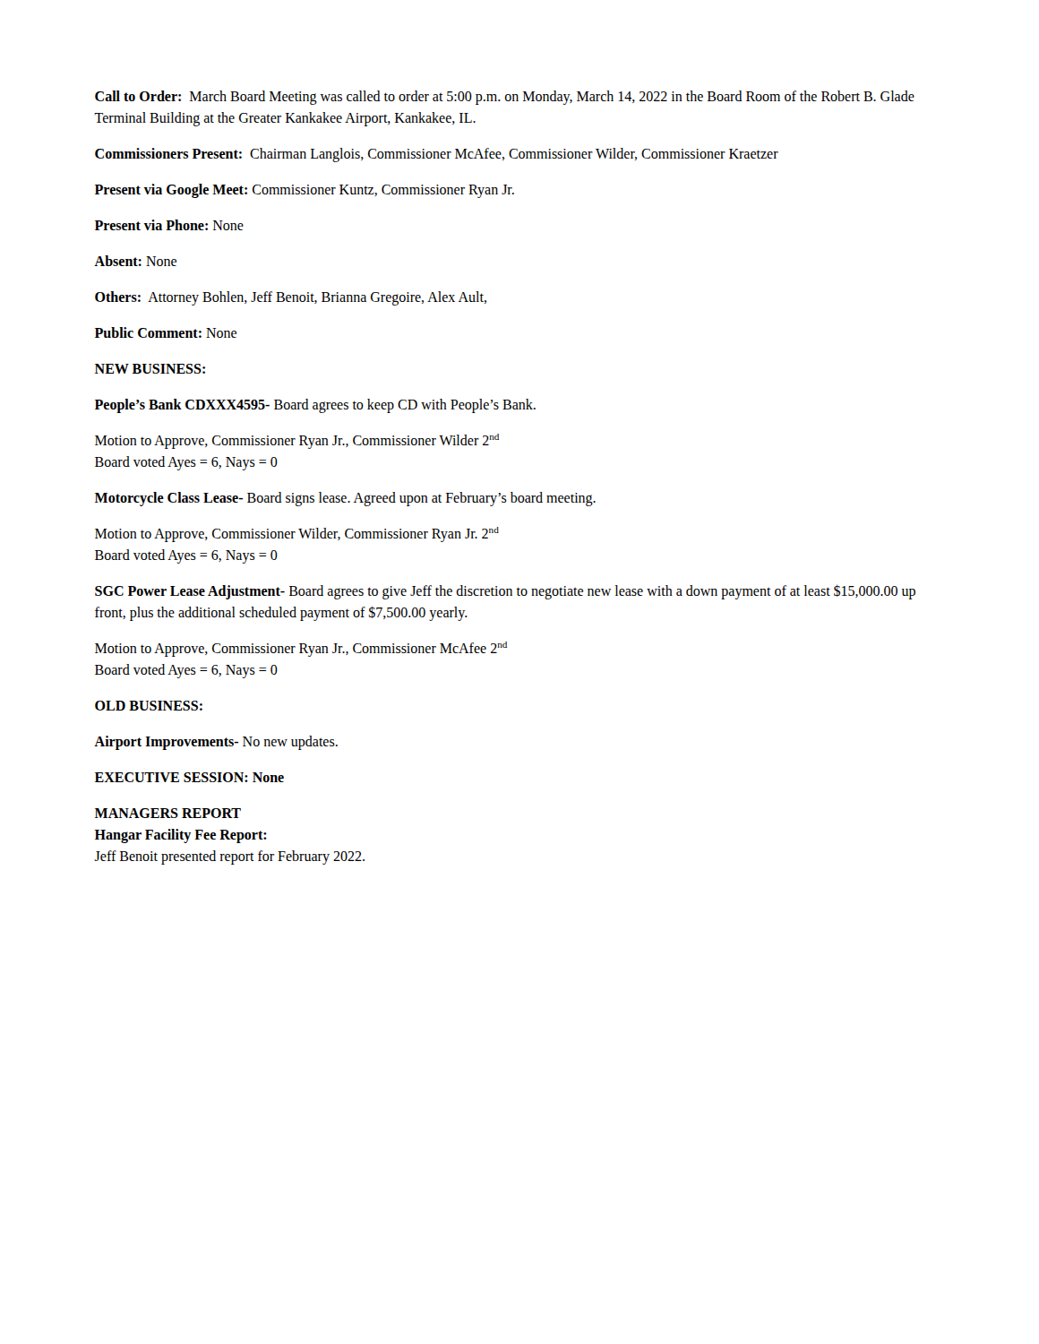Call to Order: March Board Meeting was called to order at 5:00 p.m. on Monday, March 14, 2022 in the Board Room of the Robert B. Glade Terminal Building at the Greater Kankakee Airport, Kankakee, IL.
Commissioners Present: Chairman Langlois, Commissioner McAfee, Commissioner Wilder, Commissioner Kraetzer
Present via Google Meet: Commissioner Kuntz, Commissioner Ryan Jr.
Present via Phone: None
Absent: None
Others: Attorney Bohlen, Jeff Benoit, Brianna Gregoire, Alex Ault,
Public Comment: None
NEW BUSINESS:
People’s Bank CDXXX4595- Board agrees to keep CD with People’s Bank.
Motion to Approve, Commissioner Ryan Jr., Commissioner Wilder 2nd
Board voted Ayes = 6, Nays = 0
Motorcycle Class Lease- Board signs lease. Agreed upon at February’s board meeting.
Motion to Approve, Commissioner Wilder, Commissioner Ryan Jr. 2nd
Board voted Ayes = 6, Nays = 0
SGC Power Lease Adjustment- Board agrees to give Jeff the discretion to negotiate new lease with a down payment of at least $15,000.00 up front, plus the additional scheduled payment of $7,500.00 yearly.
Motion to Approve, Commissioner Ryan Jr., Commissioner McAfee 2nd
Board voted Ayes = 6, Nays = 0
OLD BUSINESS:
Airport Improvements- No new updates.
EXECUTIVE SESSION: None
MANAGERS REPORT
Hangar Facility Fee Report:
Jeff Benoit presented report for February 2022.